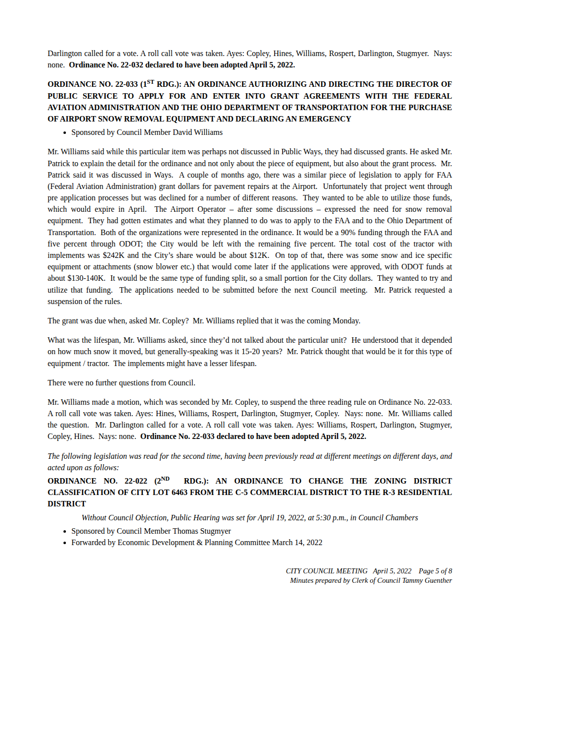Darlington called for a vote. A roll call vote was taken. Ayes: Copley, Hines, Williams, Rospert, Darlington, Stugmyer. Nays: none. Ordinance No. 22-032 declared to have been adopted April 5, 2022.
Ordinance No. 22-033 (1st Rdg.): An Ordinance Authorizing and Directing the Director of Public Service to Apply for and Enter into Grant Agreements with the Federal Aviation Administration and the Ohio Department of Transportation for the Purchase of Airport Snow Removal Equipment and Declaring an Emergency
Sponsored by Council Member David Williams
Mr. Williams said while this particular item was perhaps not discussed in Public Ways, they had discussed grants. He asked Mr. Patrick to explain the detail for the ordinance and not only about the piece of equipment, but also about the grant process. Mr. Patrick said it was discussed in Ways. A couple of months ago, there was a similar piece of legislation to apply for FAA (Federal Aviation Administration) grant dollars for pavement repairs at the Airport. Unfortunately that project went through pre application processes but was declined for a number of different reasons. They wanted to be able to utilize those funds, which would expire in April. The Airport Operator – after some discussions – expressed the need for snow removal equipment. They had gotten estimates and what they planned to do was to apply to the FAA and to the Ohio Department of Transportation. Both of the organizations were represented in the ordinance. It would be a 90% funding through the FAA and five percent through ODOT; the City would be left with the remaining five percent. The total cost of the tractor with implements was $242K and the City’s share would be about $12K. On top of that, there was some snow and ice specific equipment or attachments (snow blower etc.) that would come later if the applications were approved, with ODOT funds at about $130-140K. It would be the same type of funding split, so a small portion for the City dollars. They wanted to try and utilize that funding. The applications needed to be submitted before the next Council meeting. Mr. Patrick requested a suspension of the rules.
The grant was due when, asked Mr. Copley? Mr. Williams replied that it was the coming Monday.
What was the lifespan, Mr. Williams asked, since they’d not talked about the particular unit? He understood that it depended on how much snow it moved, but generally-speaking was it 15-20 years? Mr. Patrick thought that would be it for this type of equipment / tractor. The implements might have a lesser lifespan.
There were no further questions from Council.
Mr. Williams made a motion, which was seconded by Mr. Copley, to suspend the three reading rule on Ordinance No. 22-033. A roll call vote was taken. Ayes: Hines, Williams, Rospert, Darlington, Stugmyer, Copley. Nays: none. Mr. Williams called the question. Mr. Darlington called for a vote. A roll call vote was taken. Ayes: Williams, Rospert, Darlington, Stugmyer, Copley, Hines. Nays: none. Ordinance No. 22-033 declared to have been adopted April 5, 2022.
The following legislation was read for the second time, having been previously read at different meetings on different days, and acted upon as follows:
Ordinance No. 22-022 (2nd Rdg.): An Ordinance to Change the Zoning District Classification of City Lot 6463 from the C-5 Commercial District to the R-3 Residential District
Without Council Objection, Public Hearing was set for April 19, 2022, at 5:30 p.m., in Council Chambers
Sponsored by Council Member Thomas Stugmyer
Forwarded by Economic Development & Planning Committee March 14, 2022
CITY COUNCIL MEETING April 5, 2022 Page 5 of 8
Minutes prepared by Clerk of Council Tammy Guenther